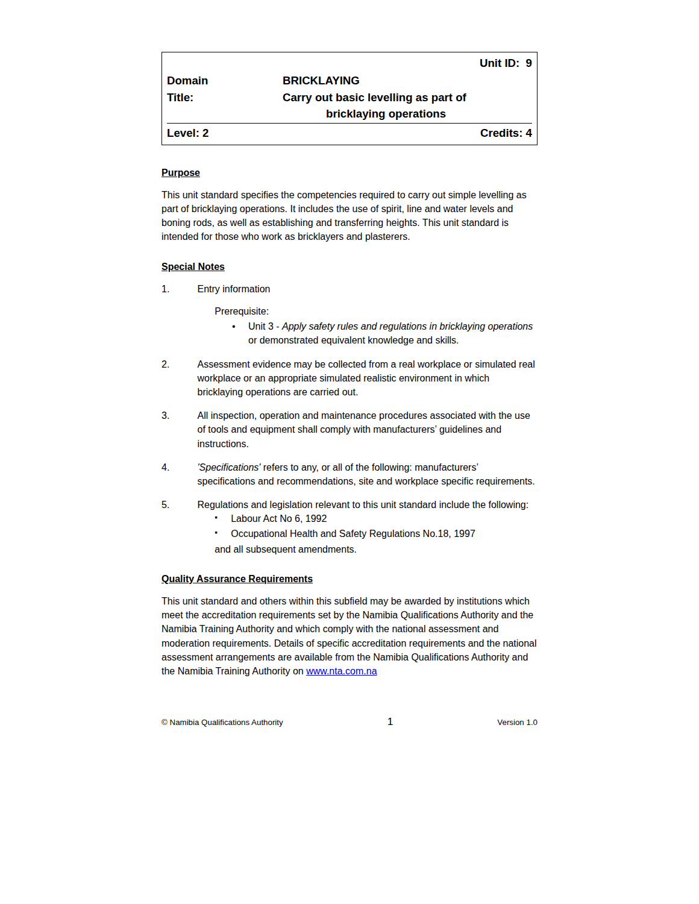Unit ID: 9
Domain BRICKLAYING
Title: Carry out basic levelling as part of
bricklaying operations
Level: 2 Credits: 4
Purpose
This unit standard specifies the competencies required to carry out simple levelling as part of bricklaying operations. It includes the use of spirit, line and water levels and boning rods, as well as establishing and transferring heights. This unit standard is intended for those who work as bricklayers and plasterers.
Special Notes
1. Entry information
Prerequisite:
Unit 3 - Apply safety rules and regulations in bricklaying operations or demonstrated equivalent knowledge and skills.
2. Assessment evidence may be collected from a real workplace or simulated real workplace or an appropriate simulated realistic environment in which bricklaying operations are carried out.
3. All inspection, operation and maintenance procedures associated with the use of tools and equipment shall comply with manufacturers’ guidelines and instructions.
4. 'Specifications' refers to any, or all of the following: manufacturers’ specifications and recommendations, site and workplace specific requirements.
5. Regulations and legislation relevant to this unit standard include the following:
Labour Act No 6, 1992
Occupational Health and Safety Regulations No.18, 1997
and all subsequent amendments.
Quality Assurance Requirements
This unit standard and others within this subfield may be awarded by institutions which meet the accreditation requirements set by the Namibia Qualifications Authority and the Namibia Training Authority and which comply with the national assessment and moderation requirements. Details of specific accreditation requirements and the national assessment arrangements are available from the Namibia Qualifications Authority and the Namibia Training Authority on www.nta.com.na
© Namibia Qualifications Authority
1
Version 1.0